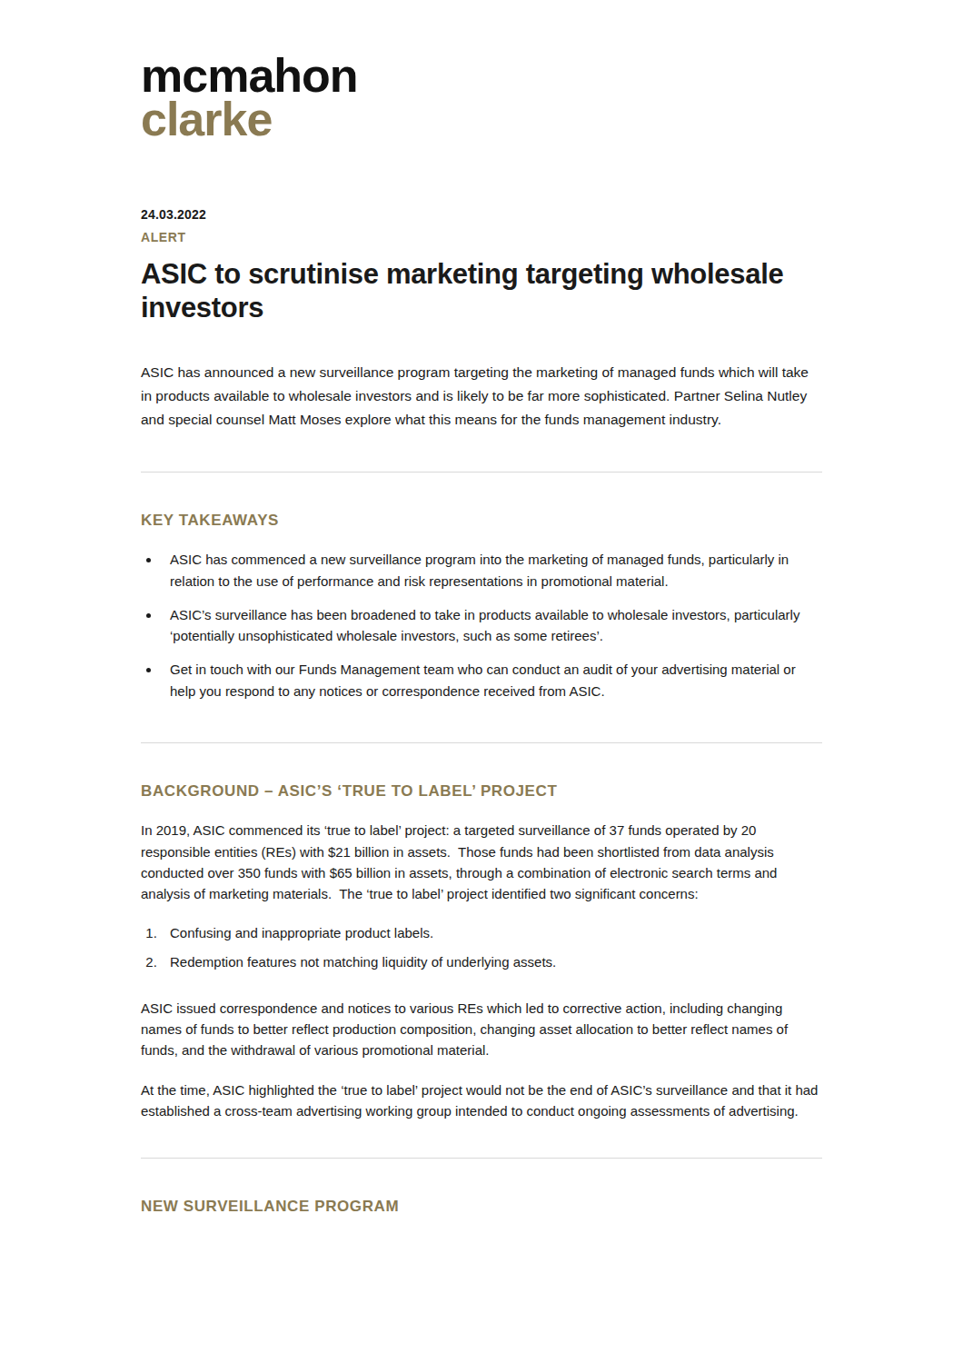mcmahon clarke
24.03.2022
ALERT
ASIC to scrutinise marketing targeting wholesale investors
ASIC has announced a new surveillance program targeting the marketing of managed funds which will take in products available to wholesale investors and is likely to be far more sophisticated. Partner Selina Nutley and special counsel Matt Moses explore what this means for the funds management industry.
Key takeaways
ASIC has commenced a new surveillance program into the marketing of managed funds, particularly in relation to the use of performance and risk representations in promotional material.
ASIC’s surveillance has been broadened to take in products available to wholesale investors, particularly ‘potentially unsophisticated wholesale investors, such as some retirees’.
Get in touch with our Funds Management team who can conduct an audit of your advertising material or help you respond to any notices or correspondence received from ASIC.
Background – ASIC’s ‘true to label’ project
In 2019, ASIC commenced its ‘true to label’ project: a targeted surveillance of 37 funds operated by 20 responsible entities (REs) with $21 billion in assets. Those funds had been shortlisted from data analysis conducted over 350 funds with $65 billion in assets, through a combination of electronic search terms and analysis of marketing materials. The ‘true to label’ project identified two significant concerns:
Confusing and inappropriate product labels.
Redemption features not matching liquidity of underlying assets.
ASIC issued correspondence and notices to various REs which led to corrective action, including changing names of funds to better reflect production composition, changing asset allocation to better reflect names of funds, and the withdrawal of various promotional material.
At the time, ASIC highlighted the ‘true to label’ project would not be the end of ASIC’s surveillance and that it had established a cross-team advertising working group intended to conduct ongoing assessments of advertising.
New surveillance program